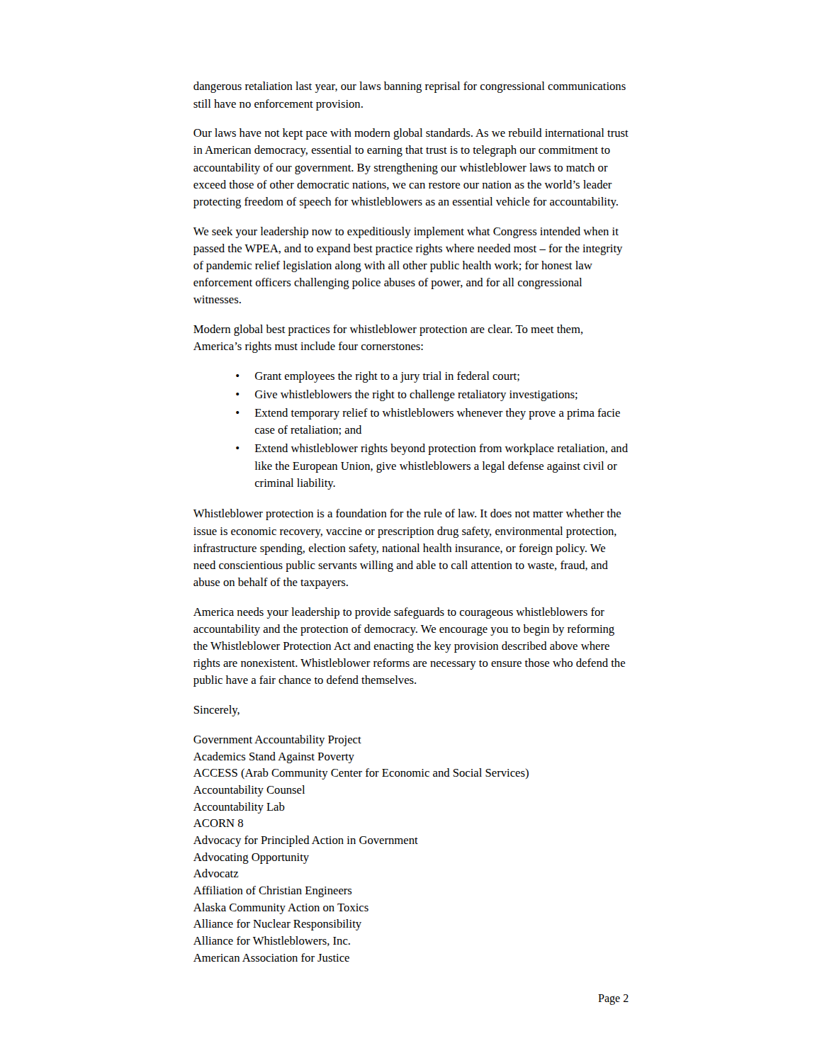dangerous retaliation last year, our laws banning reprisal for congressional communications still have no enforcement provision.
Our laws have not kept pace with modern global standards. As we rebuild international trust in American democracy, essential to earning that trust is to telegraph our commitment to accountability of our government. By strengthening our whistleblower laws to match or exceed those of other democratic nations, we can restore our nation as the world’s leader protecting freedom of speech for whistleblowers as an essential vehicle for accountability.
We seek your leadership now to expeditiously implement what Congress intended when it passed the WPEA, and to expand best practice rights where needed most – for the integrity of pandemic relief legislation along with all other public health work; for honest law enforcement officers challenging police abuses of power, and for all congressional witnesses.
Modern global best practices for whistleblower protection are clear. To meet them, America’s rights must include four cornerstones:
Grant employees the right to a jury trial in federal court;
Give whistleblowers the right to challenge retaliatory investigations;
Extend temporary relief to whistleblowers whenever they prove a prima facie case of retaliation; and
Extend whistleblower rights beyond protection from workplace retaliation, and like the European Union, give whistleblowers a legal defense against civil or criminal liability.
Whistleblower protection is a foundation for the rule of law. It does not matter whether the issue is economic recovery, vaccine or prescription drug safety, environmental protection, infrastructure spending, election safety, national health insurance, or foreign policy. We need conscientious public servants willing and able to call attention to waste, fraud, and abuse on behalf of the taxpayers.
America needs your leadership to provide safeguards to courageous whistleblowers for accountability and the protection of democracy. We encourage you to begin by reforming the Whistleblower Protection Act and enacting the key provision described above where rights are nonexistent. Whistleblower reforms are necessary to ensure those who defend the public have a fair chance to defend themselves.
Sincerely,
Government Accountability Project
Academics Stand Against Poverty
ACCESS (Arab Community Center for Economic and Social Services)
Accountability Counsel
Accountability Lab
ACORN 8
Advocacy for Principled Action in Government
Advocating Opportunity
Advocatz
Affiliation of Christian Engineers
Alaska Community Action on Toxics
Alliance for Nuclear Responsibility
Alliance for Whistleblowers, Inc.
American Association for Justice
Page 2